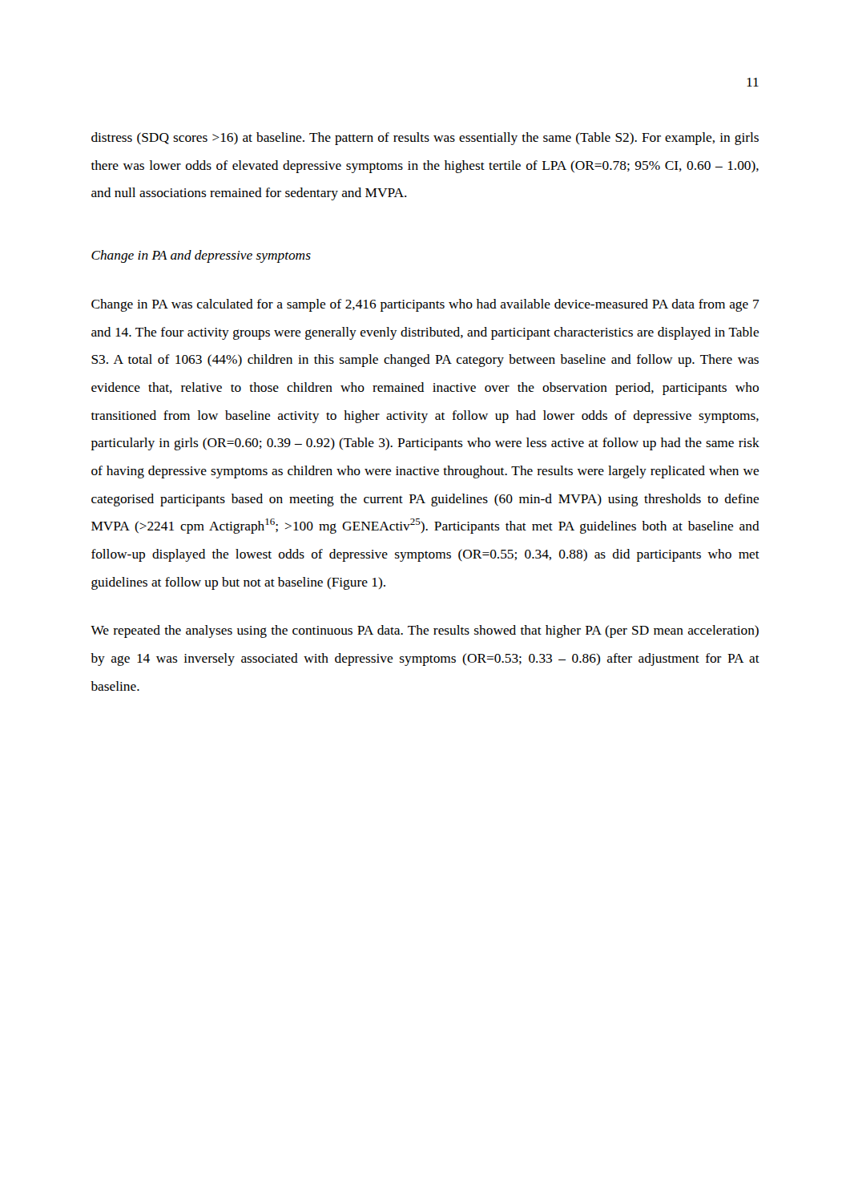11
distress (SDQ scores >16) at baseline. The pattern of results was essentially the same (Table S2). For example, in girls there was lower odds of elevated depressive symptoms in the highest tertile of LPA (OR=0.78; 95% CI, 0.60 – 1.00), and null associations remained for sedentary and MVPA.
Change in PA and depressive symptoms
Change in PA was calculated for a sample of 2,416 participants who had available device-measured PA data from age 7 and 14. The four activity groups were generally evenly distributed, and participant characteristics are displayed in Table S3. A total of 1063 (44%) children in this sample changed PA category between baseline and follow up. There was evidence that, relative to those children who remained inactive over the observation period, participants who transitioned from low baseline activity to higher activity at follow up had lower odds of depressive symptoms, particularly in girls (OR=0.60; 0.39 – 0.92) (Table 3). Participants who were less active at follow up had the same risk of having depressive symptoms as children who were inactive throughout. The results were largely replicated when we categorised participants based on meeting the current PA guidelines (60 min-d MVPA) using thresholds to define MVPA (>2241 cpm Actigraph16; >100 mg GENEActiv25). Participants that met PA guidelines both at baseline and follow-up displayed the lowest odds of depressive symptoms (OR=0.55; 0.34, 0.88) as did participants who met guidelines at follow up but not at baseline (Figure 1).
We repeated the analyses using the continuous PA data. The results showed that higher PA (per SD mean acceleration) by age 14 was inversely associated with depressive symptoms (OR=0.53; 0.33 – 0.86) after adjustment for PA at baseline.